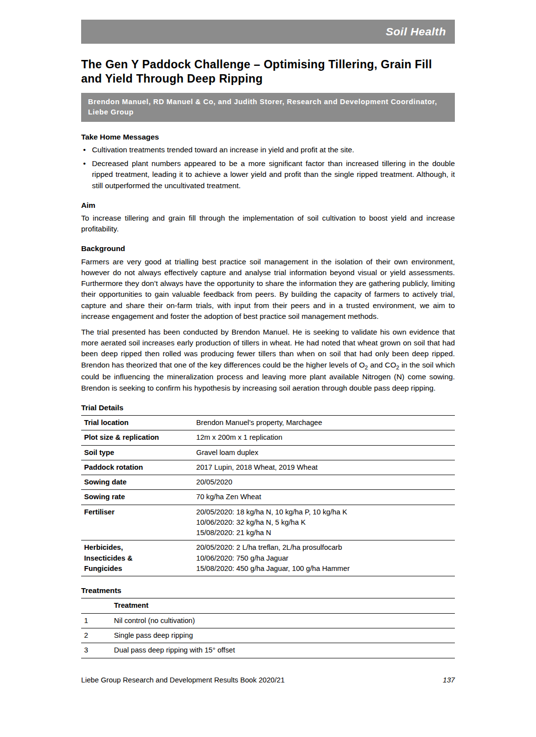Soil Health
The Gen Y Paddock Challenge – Optimising Tillering, Grain Fill and Yield Through Deep Ripping
Brendon Manuel, RD Manuel & Co, and Judith Storer, Research and Development Coordinator, Liebe Group
Take Home Messages
Cultivation treatments trended toward an increase in yield and profit at the site.
Decreased plant numbers appeared to be a more significant factor than increased tillering in the double ripped treatment, leading it to achieve a lower yield and profit than the single ripped treatment. Although, it still outperformed the uncultivated treatment.
Aim
To increase tillering and grain fill through the implementation of soil cultivation to boost yield and increase profitability.
Background
Farmers are very good at trialling best practice soil management in the isolation of their own environment, however do not always effectively capture and analyse trial information beyond visual or yield assessments. Furthermore they don’t always have the opportunity to share the information they are gathering publicly, limiting their opportunities to gain valuable feedback from peers. By building the capacity of farmers to actively trial, capture and share their on-farm trials, with input from their peers and in a trusted environment, we aim to increase engagement and foster the adoption of best practice soil management methods.
The trial presented has been conducted by Brendon Manuel. He is seeking to validate his own evidence that more aerated soil increases early production of tillers in wheat. He had noted that wheat grown on soil that had been deep ripped then rolled was producing fewer tillers than when on soil that had only been deep ripped. Brendon has theorized that one of the key differences could be the higher levels of O2 and CO2 in the soil which could be influencing the mineralization process and leaving more plant available Nitrogen (N) come sowing. Brendon is seeking to confirm his hypothesis by increasing soil aeration through double pass deep ripping.
Trial Details
| Trial location | Brendon Manuel’s property, Marchagee |
| Plot size & replication | 12m x 200m x 1 replication |
| Soil type | Gravel loam duplex |
| Paddock rotation | 2017 Lupin, 2018 Wheat, 2019 Wheat |
| Sowing date | 20/05/2020 |
| Sowing rate | 70 kg/ha Zen Wheat |
| Fertiliser | 20/05/2020: 18 kg/ha N, 10 kg/ha P, 10 kg/ha K 10/06/2020: 32 kg/ha N, 5 kg/ha K 15/08/2020: 21 kg/ha N |
| Herbicides, Insecticides & Fungicides | 20/05/2020: 2 L/ha treflan, 2L/ha prosulfocarb 10/06/2020: 750 g/ha Jaguar 15/08/2020: 450 g/ha Jaguar, 100 g/ha Hammer |
Treatments
| | Treatment |
| --- | --- |
| 1 | Nil control (no cultivation) |
| 2 | Single pass deep ripping |
| 3 | Dual pass deep ripping with 15° offset |
Liebe Group Research and Development Results Book 2020/21 137